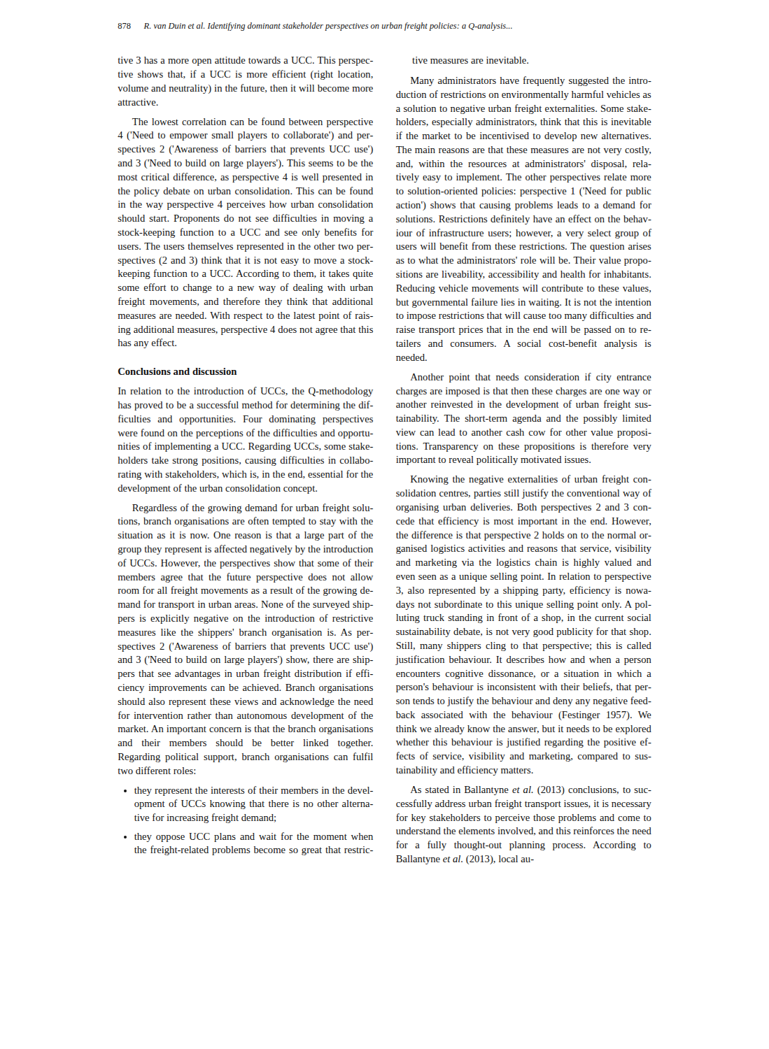878 R. van Duin et al. Identifying dominant stakeholder perspectives on urban freight policies: a Q-analysis...
tive 3 has a more open attitude towards a UCC. This perspective shows that, if a UCC is more efficient (right location, volume and neutrality) in the future, then it will become more attractive.
The lowest correlation can be found between perspective 4 ('Need to empower small players to collaborate') and perspectives 2 ('Awareness of barriers that prevents UCC use') and 3 ('Need to build on large players'). This seems to be the most critical difference, as perspective 4 is well presented in the policy debate on urban consolidation. This can be found in the way perspective 4 perceives how urban consolidation should start. Proponents do not see difficulties in moving a stock-keeping function to a UCC and see only benefits for users. The users themselves represented in the other two perspectives (2 and 3) think that it is not easy to move a stock-keeping function to a UCC. According to them, it takes quite some effort to change to a new way of dealing with urban freight movements, and therefore they think that additional measures are needed. With respect to the latest point of raising additional measures, perspective 4 does not agree that this has any effect.
Conclusions and discussion
In relation to the introduction of UCCs, the Q-methodology has proved to be a successful method for determining the difficulties and opportunities. Four dominating perspectives were found on the perceptions of the difficulties and opportunities of implementing a UCC. Regarding UCCs, some stakeholders take strong positions, causing difficulties in collaborating with stakeholders, which is, in the end, essential for the development of the urban consolidation concept.
Regardless of the growing demand for urban freight solutions, branch organisations are often tempted to stay with the situation as it is now. One reason is that a large part of the group they represent is affected negatively by the introduction of UCCs. However, the perspectives show that some of their members agree that the future perspective does not allow room for all freight movements as a result of the growing demand for transport in urban areas. None of the surveyed shippers is explicitly negative on the introduction of restrictive measures like the shippers' branch organisation is. As perspectives 2 ('Awareness of barriers that prevents UCC use') and 3 ('Need to build on large players') show, there are shippers that see advantages in urban freight distribution if efficiency improvements can be achieved. Branch organisations should also represent these views and acknowledge the need for intervention rather than autonomous development of the market. An important concern is that the branch organisations and their members should be better linked together. Regarding political support, branch organisations can fulfil two different roles:
they represent the interests of their members in the development of UCCs knowing that there is no other alternative for increasing freight demand;
they oppose UCC plans and wait for the moment when the freight-related problems become so great that restrictive measures are inevitable.
Many administrators have frequently suggested the introduction of restrictions on environmentally harmful vehicles as a solution to negative urban freight externalities. Some stakeholders, especially administrators, think that this is inevitable if the market to be incentivised to develop new alternatives. The main reasons are that these measures are not very costly, and, within the resources at administrators' disposal, relatively easy to implement. The other perspectives relate more to solution-oriented policies: perspective 1 ('Need for public action') shows that causing problems leads to a demand for solutions. Restrictions definitely have an effect on the behaviour of infrastructure users; however, a very select group of users will benefit from these restrictions. The question arises as to what the administrators' role will be. Their value propositions are liveability, accessibility and health for inhabitants. Reducing vehicle movements will contribute to these values, but governmental failure lies in waiting. It is not the intention to impose restrictions that will cause too many difficulties and raise transport prices that in the end will be passed on to retailers and consumers. A social cost-benefit analysis is needed.
Another point that needs consideration if city entrance charges are imposed is that then these charges are one way or another reinvested in the development of urban freight sustainability. The short-term agenda and the possibly limited view can lead to another cash cow for other value propositions. Transparency on these propositions is therefore very important to reveal politically motivated issues.
Knowing the negative externalities of urban freight consolidation centres, parties still justify the conventional way of organising urban deliveries. Both perspectives 2 and 3 concede that efficiency is most important in the end. However, the difference is that perspective 2 holds on to the normal organised logistics activities and reasons that service, visibility and marketing via the logistics chain is highly valued and even seen as a unique selling point. In relation to perspective 3, also represented by a shipping party, efficiency is nowadays not subordinate to this unique selling point only. A polluting truck standing in front of a shop, in the current social sustainability debate, is not very good publicity for that shop. Still, many shippers cling to that perspective; this is called justification behaviour. It describes how and when a person encounters cognitive dissonance, or a situation in which a person's behaviour is inconsistent with their beliefs, that person tends to justify the behaviour and deny any negative feedback associated with the behaviour (Festinger 1957). We think we already know the answer, but it needs to be explored whether this behaviour is justified regarding the positive effects of service, visibility and marketing, compared to sustainability and efficiency matters.
As stated in Ballantyne et al. (2013) conclusions, to successfully address urban freight transport issues, it is necessary for key stakeholders to perceive those problems and come to understand the elements involved, and this reinforces the need for a fully thought-out planning process. According to Ballantyne et al. (2013), local au-